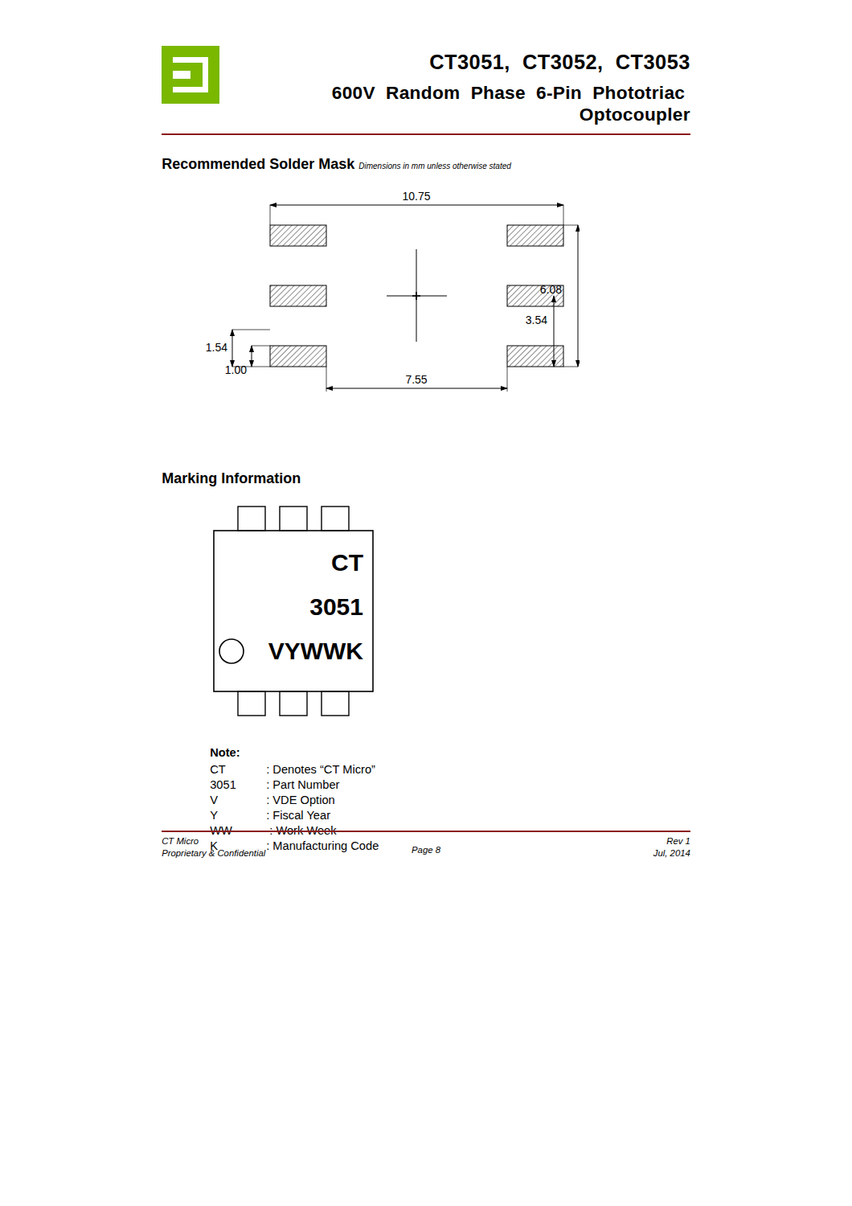CT3051, CT3052, CT3053
600V Random Phase 6-Pin Phototriac Optocoupler
Recommended Solder Mask Dimensions in mm unless otherwise stated
10.75 7.55 6.08 3.54 1.54 1.00
Marking Information
CT 3051 VYWWK
Note:
| CT | : Denotes “CT Micro” |
| 3051 | : Part Number |
| V | : VDE Option |
| Y | : Fiscal Year |
| WW | : Work Week |
| K | : Manufacturing Code |
CT Micro
Proprietary & Confidential
Page 8
Rev 1
Jul, 2014